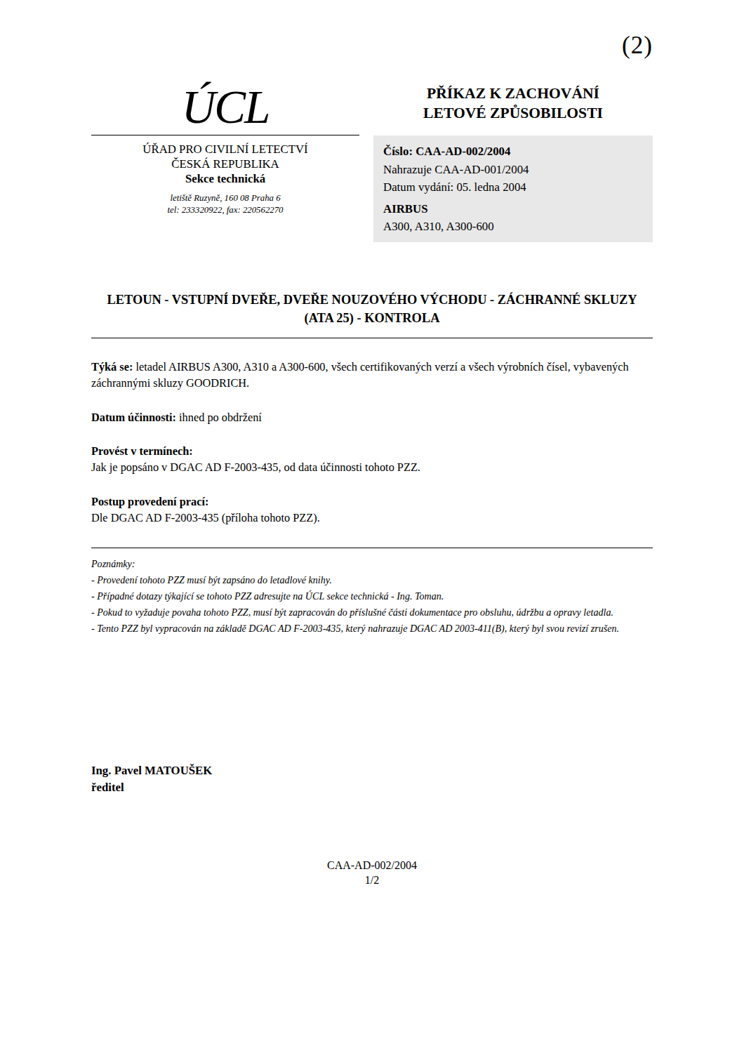(2)
ÚCL
ÚŘAD PRO CIVILNÍ LETECTVÍ
ČESKÁ REPUBLIKA
Sekce technická
letiště Ruzyně, 160 08 Praha 6
tel: 233320922, fax: 220562270
PŘÍKAZ K ZACHOVÁNÍ
LETOVÉ ZPŮSOBILOSTI
Číslo: CAA-AD-002/2004
Nahrazuje CAA-AD-001/2004
Datum vydání: 05. ledna 2004
AIRBUS
A300, A310, A300-600
LETOUN - VSTUPNÍ DVEŘE, DVEŘE NOUZOVÉHO VÝCHODU - ZÁCHRANNÉ SKLUZY (ATA 25) - KONTROLA
Týká se: letadel AIRBUS A300, A310 a A300-600, všech certifikovaných verzí a všech výrobních čísel, vybavených záchrannými skluzy GOODRICH.
Datum účinnosti: ihned po obdržení
Provést v termínech:
Jak je popsáno v DGAC AD F-2003-435, od data účinnosti tohoto PZZ.
Postup provedení prací:
Dle DGAC AD F-2003-435 (příloha tohoto PZZ).
Poznámky:
- Provedení tohoto PZZ musí být zapsáno do letadlové knihy.
- Případné dotazy týkající se tohoto PZZ adresujte na ÚCL sekce technická - Ing. Toman.
- Pokud to vyžaduje povaha tohoto PZZ, musí být zapracován do příslušné části dokumentace pro obsluhu, údržbu a opravy letadla.
- Tento PZZ byl vypracován na základě DGAC AD F-2003-435, který nahrazuje DGAC AD 2003-411(B), který byl svou revizí zrušen.
Ing. Pavel MATOUŠEK
ředitel
CAA-AD-002/2004
1/2